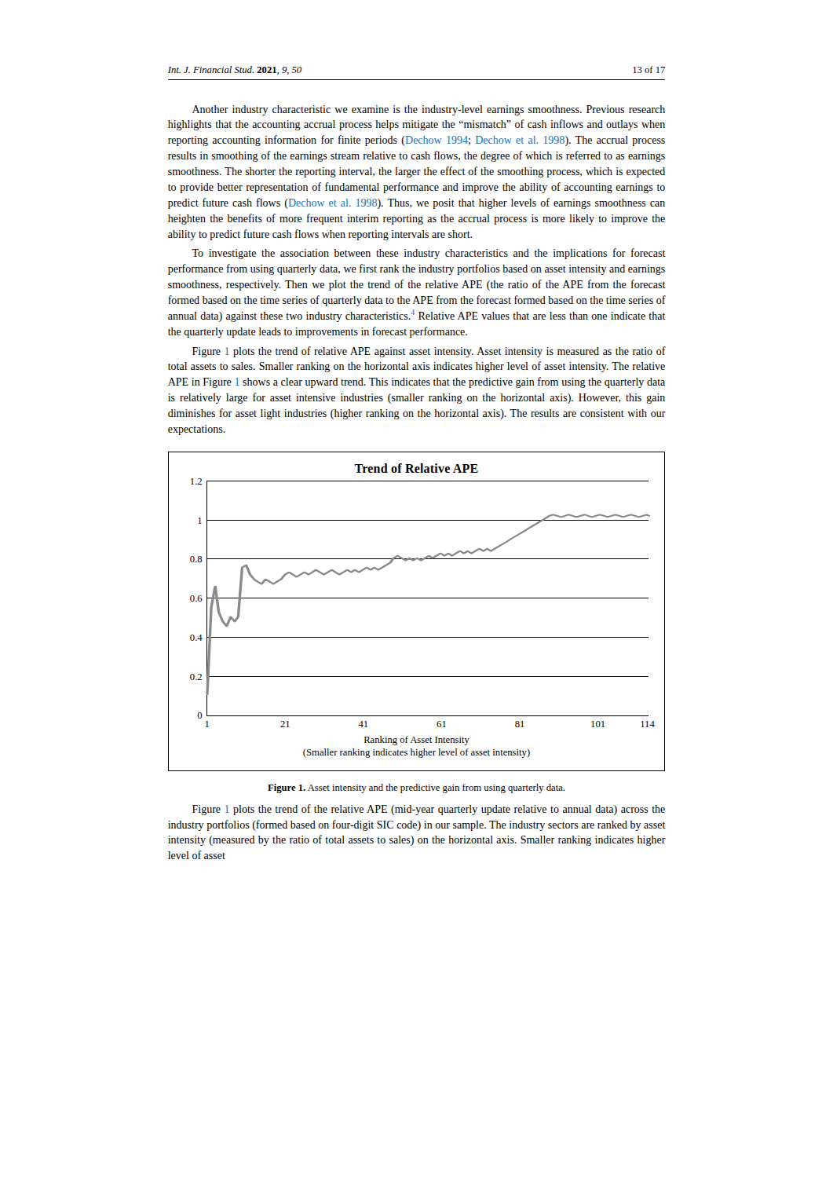Int. J. Financial Stud. 2021, 9, 50
13 of 17
Another industry characteristic we examine is the industry-level earnings smoothness. Previous research highlights that the accounting accrual process helps mitigate the “mismatch” of cash inflows and outlays when reporting accounting information for finite periods (Dechow 1994; Dechow et al. 1998). The accrual process results in smoothing of the earnings stream relative to cash flows, the degree of which is referred to as earnings smoothness. The shorter the reporting interval, the larger the effect of the smoothing process, which is expected to provide better representation of fundamental performance and improve the ability of accounting earnings to predict future cash flows (Dechow et al. 1998). Thus, we posit that higher levels of earnings smoothness can heighten the benefits of more frequent interim reporting as the accrual process is more likely to improve the ability to predict future cash flows when reporting intervals are short.
To investigate the association between these industry characteristics and the implications for forecast performance from using quarterly data, we first rank the industry portfolios based on asset intensity and earnings smoothness, respectively. Then we plot the trend of the relative APE (the ratio of the APE from the forecast formed based on the time series of quarterly data to the APE from the forecast formed based on the time series of annual data) against these two industry characteristics.4 Relative APE values that are less than one indicate that the quarterly update leads to improvements in forecast performance.
Figure 1 plots the trend of relative APE against asset intensity. Asset intensity is measured as the ratio of total assets to sales. Smaller ranking on the horizontal axis indicates higher level of asset intensity. The relative APE in Figure 1 shows a clear upward trend. This indicates that the predictive gain from using the quarterly data is relatively large for asset intensive industries (smaller ranking on the horizontal axis). However, this gain diminishes for asset light industries (higher ranking on the horizontal axis). The results are consistent with our expectations.
Trend of Relative APE
1.2
1
0.8
0.6
0.4
0.2
0
1
21
41
61
81
101
114
Ranking of Asset Intensity (Smaller ranking indicates higher level of asset intensity)
Figure 1. Asset intensity and the predictive gain from using quarterly data.
Figure 1 plots the trend of the relative APE (mid-year quarterly update relative to annual data) across the industry portfolios (formed based on four-digit SIC code) in our sample. The industry sectors are ranked by asset intensity (measured by the ratio of total assets to sales) on the horizontal axis. Smaller ranking indicates higher level of asset